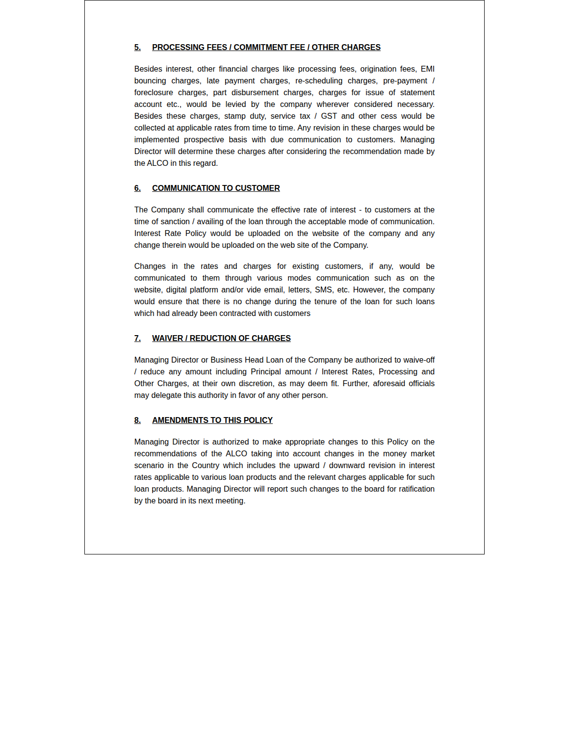5. PROCESSING FEES / COMMITMENT FEE / OTHER CHARGES
Besides interest, other financial charges like processing fees, origination fees, EMI bouncing charges, late payment charges, re-scheduling charges, pre-payment / foreclosure charges, part disbursement charges, charges for issue of statement account etc., would be levied by the company wherever considered necessary. Besides these charges, stamp duty, service tax / GST and other cess would be collected at applicable rates from time to time. Any revision in these charges would be implemented prospective basis with due communication to customers. Managing Director will determine these charges after considering the recommendation made by the ALCO in this regard.
6. COMMUNICATION TO CUSTOMER
The Company shall communicate the effective rate of interest - to customers at the time of sanction / availing of the loan through the acceptable mode of communication. Interest Rate Policy would be uploaded on the website of the company and any change therein would be uploaded on the web site of the Company.
Changes in the rates and charges for existing customers, if any, would be communicated to them through various modes communication such as on the website, digital platform and/or vide email, letters, SMS, etc. However, the company would ensure that there is no change during the tenure of the loan for such loans which had already been contracted with customers
7. WAIVER / REDUCTION OF CHARGES
Managing Director or Business Head Loan of the Company be authorized to waive-off / reduce any amount including Principal amount / Interest Rates, Processing and Other Charges, at their own discretion, as may deem fit. Further, aforesaid officials may delegate this authority in favor of any other person.
8. AMENDMENTS TO THIS POLICY
Managing Director is authorized to make appropriate changes to this Policy on the recommendations of the ALCO taking into account changes in the money market scenario in the Country which includes the upward / downward revision in interest rates applicable to various loan products and the relevant charges applicable for such loan products. Managing Director will report such changes to the board for ratification by the board in its next meeting.